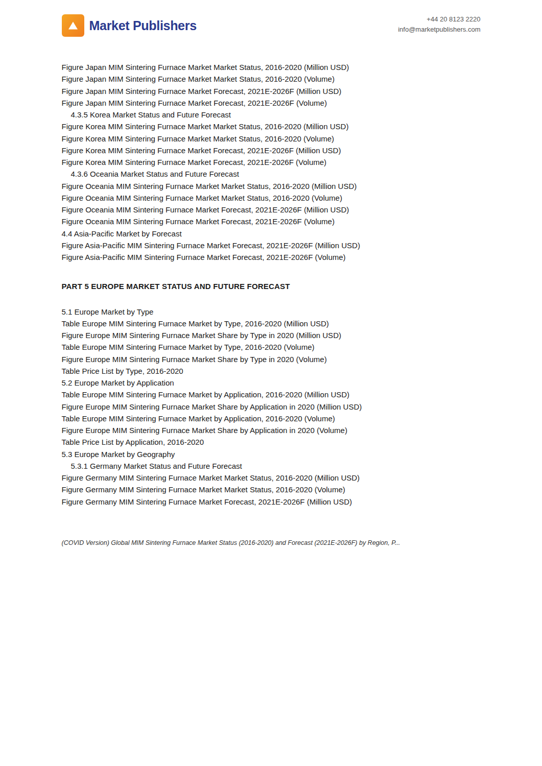Market Publishers
+44 20 8123 2220
info@marketpublishers.com
Figure Japan MIM Sintering Furnace Market Market Status, 2016-2020 (Million USD)
Figure Japan MIM Sintering Furnace Market Market Status, 2016-2020 (Volume)
Figure Japan MIM Sintering Furnace Market Forecast, 2021E-2026F (Million USD)
Figure Japan MIM Sintering Furnace Market Forecast, 2021E-2026F (Volume)
4.3.5 Korea Market Status and Future Forecast
Figure Korea MIM Sintering Furnace Market Market Status, 2016-2020 (Million USD)
Figure Korea MIM Sintering Furnace Market Market Status, 2016-2020 (Volume)
Figure Korea MIM Sintering Furnace Market Forecast, 2021E-2026F (Million USD)
Figure Korea MIM Sintering Furnace Market Forecast, 2021E-2026F (Volume)
4.3.6 Oceania Market Status and Future Forecast
Figure Oceania MIM Sintering Furnace Market Market Status, 2016-2020 (Million USD)
Figure Oceania MIM Sintering Furnace Market Market Status, 2016-2020 (Volume)
Figure Oceania MIM Sintering Furnace Market Forecast, 2021E-2026F (Million USD)
Figure Oceania MIM Sintering Furnace Market Forecast, 2021E-2026F (Volume)
4.4 Asia-Pacific Market by Forecast
Figure Asia-Pacific MIM Sintering Furnace Market Forecast, 2021E-2026F (Million USD)
Figure Asia-Pacific MIM Sintering Furnace Market Forecast, 2021E-2026F (Volume)
PART 5 EUROPE MARKET STATUS AND FUTURE FORECAST
5.1 Europe Market by Type
Table Europe MIM Sintering Furnace Market by Type, 2016-2020 (Million USD)
Figure Europe MIM Sintering Furnace Market Share by Type in 2020 (Million USD)
Table Europe MIM Sintering Furnace Market by Type, 2016-2020 (Volume)
Figure Europe MIM Sintering Furnace Market Share by Type in 2020 (Volume)
Table Price List by Type, 2016-2020
5.2 Europe Market by Application
Table Europe MIM Sintering Furnace Market by Application, 2016-2020 (Million USD)
Figure Europe MIM Sintering Furnace Market Share by Application in 2020 (Million USD)
Table Europe MIM Sintering Furnace Market by Application, 2016-2020 (Volume)
Figure Europe MIM Sintering Furnace Market Share by Application in 2020 (Volume)
Table Price List by Application, 2016-2020
5.3 Europe Market by Geography
5.3.1 Germany Market Status and Future Forecast
Figure Germany MIM Sintering Furnace Market Market Status, 2016-2020 (Million USD)
Figure Germany MIM Sintering Furnace Market Market Status, 2016-2020 (Volume)
Figure Germany MIM Sintering Furnace Market Forecast, 2021E-2026F (Million USD)
(COVID Version) Global MIM Sintering Furnace Market Status (2016-2020) and Forecast (2021E-2026F) by Region, P...